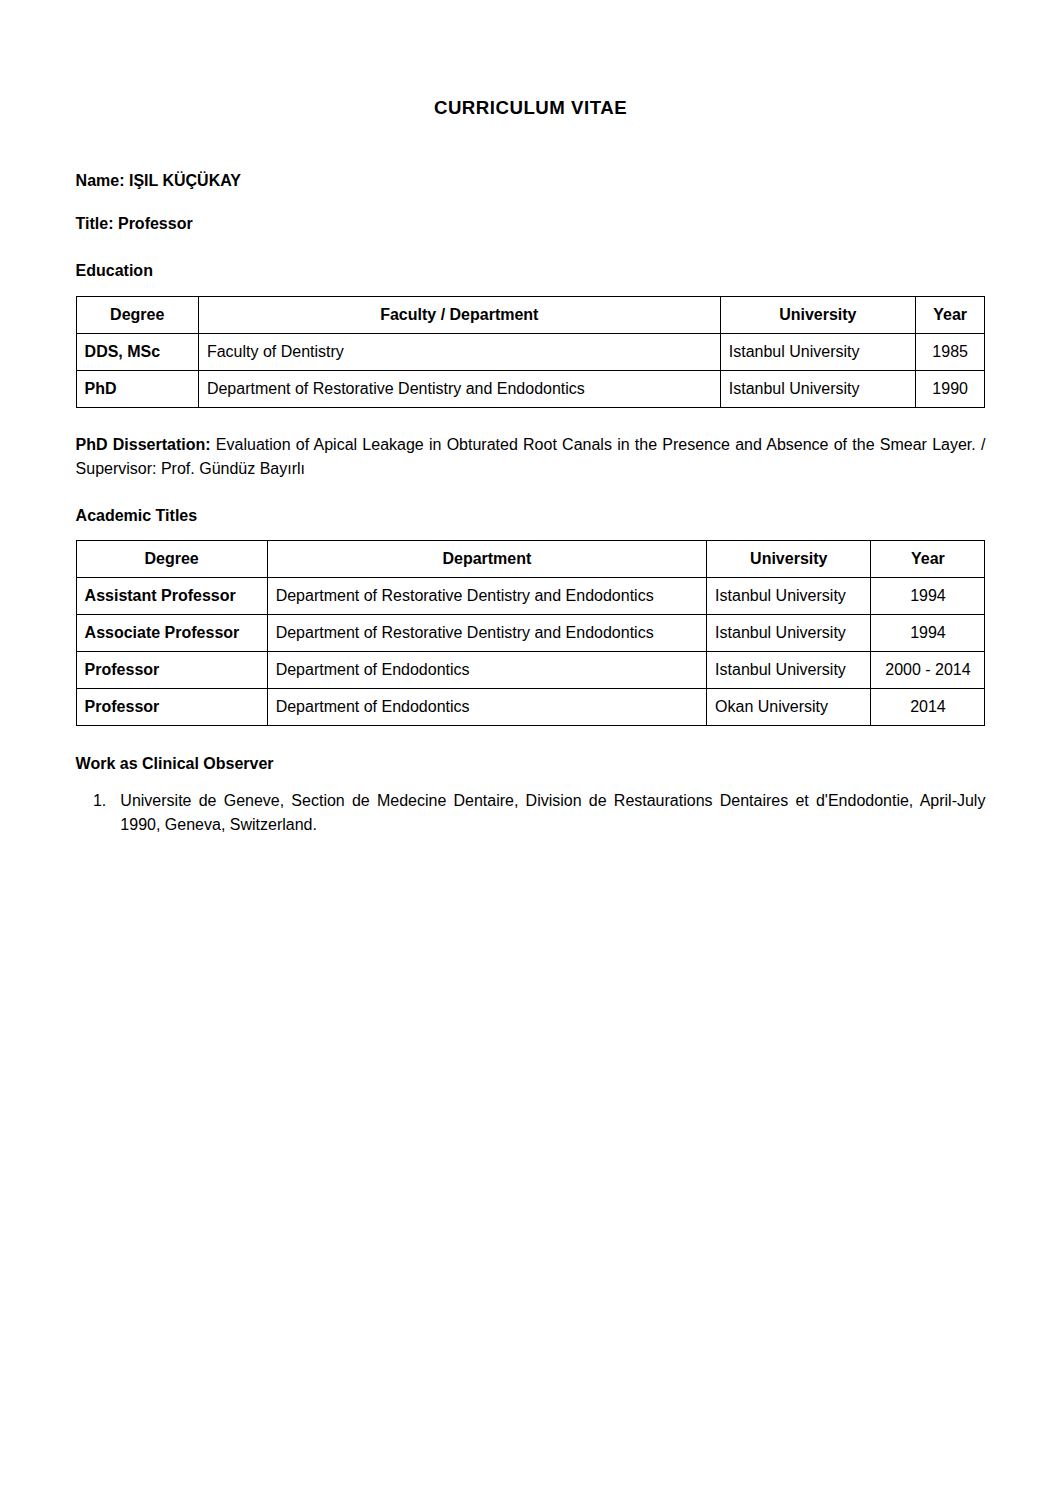CURRICULUM VITAE
Name: IŞIL KÜÇÜKAY
Title: Professor
Education
| Degree | Faculty / Department | University | Year |
| --- | --- | --- | --- |
| DDS, MSc | Faculty of Dentistry | Istanbul University | 1985 |
| PhD | Department of Restorative Dentistry and Endodontics | Istanbul University | 1990 |
PhD Dissertation: Evaluation of Apical Leakage in Obturated Root Canals in the Presence and Absence of the Smear Layer. / Supervisor: Prof. Gündüz Bayırlı
Academic Titles
| Degree | Department | University | Year |
| --- | --- | --- | --- |
| Assistant Professor | Department of Restorative Dentistry and Endodontics | Istanbul University | 1994 |
| Associate Professor | Department of Restorative Dentistry and Endodontics | Istanbul University | 1994 |
| Professor | Department of Endodontics | Istanbul University | 2000 - 2014 |
| Professor | Department of Endodontics | Okan University | 2014 |
Work as Clinical Observer
Universite de Geneve, Section de Medecine Dentaire, Division de Restaurations Dentaires et d'Endodontie, April-July 1990, Geneva, Switzerland.